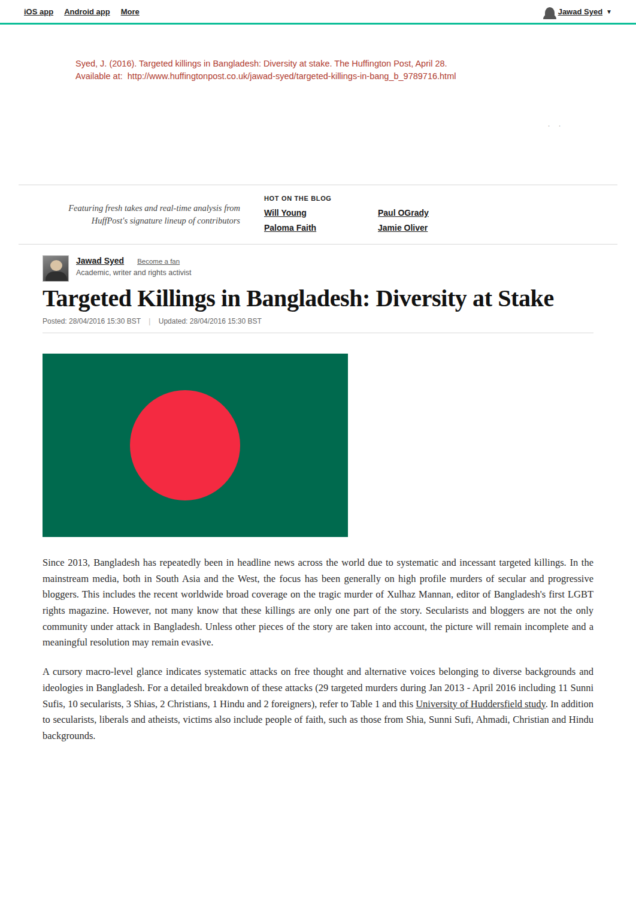iOS app Android app More
Jawad Syed ▼
Syed, J. (2016). Targeted killings in Bangladesh: Diversity at stake. The Huffington Post, April 28.
Available at: http://www.huffingtonpost.co.uk/jawad-syed/targeted-killings-in-bang_b_9789716.html
. .
Featuring fresh takes and real-time analysis from HuffPost's signature lineup of contributors
HOT ON THE BLOG
Will Young Paul OGrady Paloma Faith Jamie Oliver
Jawad Syed Become a fan
Academic, writer and rights activist
Targeted Killings in Bangladesh: Diversity at Stake
Posted: 28/04/2016 15:30 BST | Updated: 28/04/2016 15:30 BST
Since 2013, Bangladesh has repeatedly been in headline news across the world due to systematic and incessant targeted killings. In the mainstream media, both in South Asia and the West, the focus has been generally on high profile murders of secular and progressive bloggers. This includes the recent worldwide broad coverage on the tragic murder of Xulhaz Mannan, editor of Bangladesh's first LGBT rights magazine. However, not many know that these killings are only one part of the story. Secularists and bloggers are not the only community under attack in Bangladesh. Unless other pieces of the story are taken into account, the picture will remain incomplete and a meaningful resolution may remain evasive.
A cursory macro-level glance indicates systematic attacks on free thought and alternative voices belonging to diverse backgrounds and ideologies in Bangladesh. For a detailed breakdown of these attacks (29 targeted murders during Jan 2013 - April 2016 including 11 Sunni Sufis, 10 secularists, 3 Shias, 2 Christians, 1 Hindu and 2 foreigners), refer to Table 1 and this University of Huddersfield study. In addition to secularists, liberals and atheists, victims also include people of faith, such as those from Shia, Sunni Sufi, Ahmadi, Christian and Hindu backgrounds.